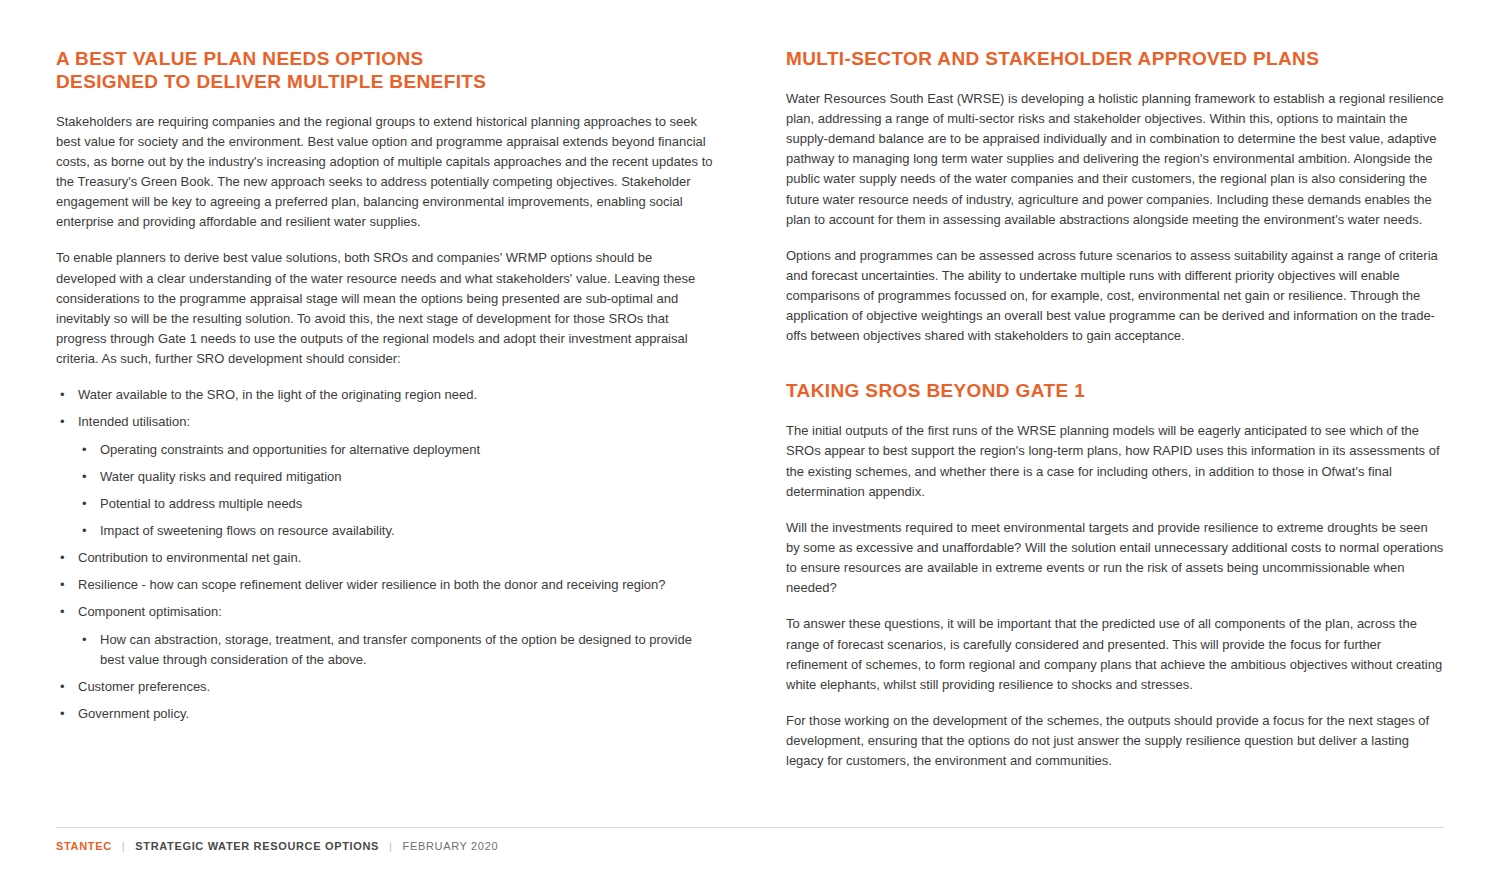A best value plan needs options
designed to deliver multiple benefits
Stakeholders are requiring companies and the regional groups to extend historical planning approaches to seek best value for society and the environment. Best value option and programme appraisal extends beyond financial costs, as borne out by the industry's increasing adoption of multiple capitals approaches and the recent updates to the Treasury's Green Book. The new approach seeks to address potentially competing objectives. Stakeholder engagement will be key to agreeing a preferred plan, balancing environmental improvements, enabling social enterprise and providing affordable and resilient water supplies.
To enable planners to derive best value solutions, both SROs and companies' WRMP options should be developed with a clear understanding of the water resource needs and what stakeholders' value. Leaving these considerations to the programme appraisal stage will mean the options being presented are sub-optimal and inevitably so will be the resulting solution. To avoid this, the next stage of development for those SROs that progress through Gate 1 needs to use the outputs of the regional models and adopt their investment appraisal criteria. As such, further SRO development should consider:
Water available to the SRO, in the light of the originating region need.
Intended utilisation:
Operating constraints and opportunities for alternative deployment
Water quality risks and required mitigation
Potential to address multiple needs
Impact of sweetening flows on resource availability.
Contribution to environmental net gain.
Resilience - how can scope refinement deliver wider resilience in both the donor and receiving region?
Component optimisation:
How can abstraction, storage, treatment, and transfer components of the option be designed to provide best value through consideration of the above.
Customer preferences.
Government policy.
Multi-sector and stakeholder approved plans
Water Resources South East (WRSE) is developing a holistic planning framework to establish a regional resilience plan, addressing a range of multi-sector risks and stakeholder objectives. Within this, options to maintain the supply-demand balance are to be appraised individually and in combination to determine the best value, adaptive pathway to managing long term water supplies and delivering the region's environmental ambition. Alongside the public water supply needs of the water companies and their customers, the regional plan is also considering the future water resource needs of industry, agriculture and power companies. Including these demands enables the plan to account for them in assessing available abstractions alongside meeting the environment's water needs.
Options and programmes can be assessed across future scenarios to assess suitability against a range of criteria and forecast uncertainties. The ability to undertake multiple runs with different priority objectives will enable comparisons of programmes focussed on, for example, cost, environmental net gain or resilience. Through the application of objective weightings an overall best value programme can be derived and information on the trade-offs between objectives shared with stakeholders to gain acceptance.
Taking SROs beyond Gate 1
The initial outputs of the first runs of the WRSE planning models will be eagerly anticipated to see which of the SROs appear to best support the region's long-term plans, how RAPID uses this information in its assessments of the existing schemes, and whether there is a case for including others, in addition to those in Ofwat's final determination appendix.
Will the investments required to meet environmental targets and provide resilience to extreme droughts be seen by some as excessive and unaffordable? Will the solution entail unnecessary additional costs to normal operations to ensure resources are available in extreme events or run the risk of assets being uncommissionable when needed?
To answer these questions, it will be important that the predicted use of all components of the plan, across the range of forecast scenarios, is carefully considered and presented. This will provide the focus for further refinement of schemes, to form regional and company plans that achieve the ambitious objectives without creating white elephants, whilst still providing resilience to shocks and stresses.
For those working on the development of the schemes, the outputs should provide a focus for the next stages of development, ensuring that the options do not just answer the supply resilience question but deliver a lasting legacy for customers, the environment and communities.
Stantec | Strategic Water Resource Options | February 2020